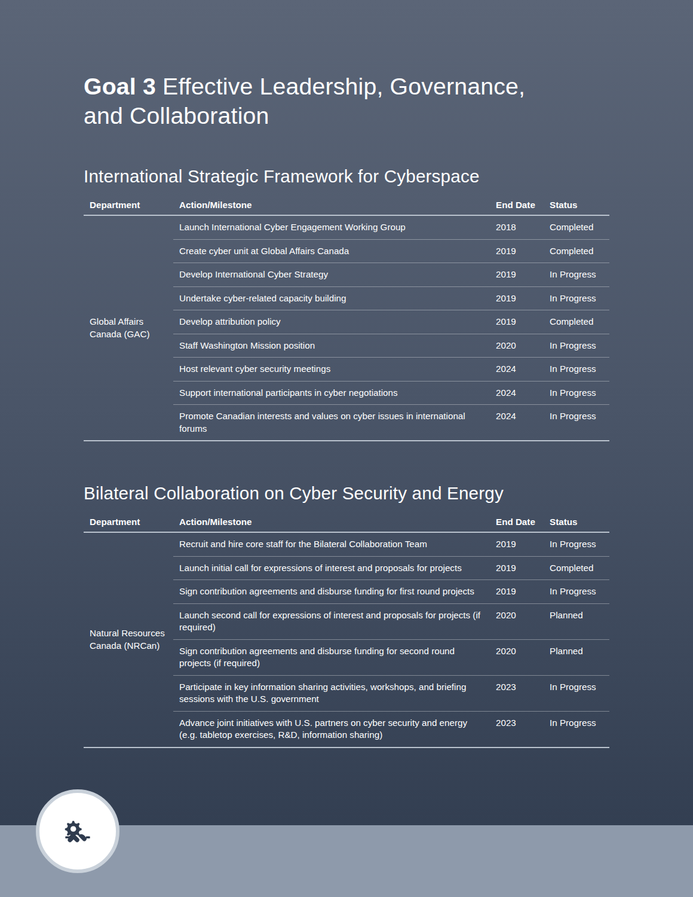Goal 3 Effective Leadership, Governance,
and Collaboration
International Strategic Framework for Cyberspace
| Department | Action/Milestone | End Date | Status |
| --- | --- | --- | --- |
| Global Affairs Canada (GAC) | Launch International Cyber Engagement Working Group | 2018 | Completed |
| Create cyber unit at Global Affairs Canada | 2019 | Completed |
| Develop International Cyber Strategy | 2019 | In Progress |
| Undertake cyber-related capacity building | 2019 | In Progress |
| Develop attribution policy | 2019 | Completed |
| Staff Washington Mission position | 2020 | In Progress |
| Host relevant cyber security meetings | 2024 | In Progress |
| Support international participants in cyber negotiations | 2024 | In Progress |
| Promote Canadian interests and values on cyber issues in international forums | 2024 | In Progress |
Bilateral Collaboration on Cyber Security and Energy
| Department | Action/Milestone | End Date | Status |
| --- | --- | --- | --- |
| Natural Resources Canada (NRCan) | Recruit and hire core staff for the Bilateral Collaboration Team | 2019 | In Progress |
| Launch initial call for expressions of interest and proposals for projects | 2019 | Completed |
| Sign contribution agreements and disburse funding for first round projects | 2019 | In Progress |
| Launch second call for expressions of interest and proposals for projects (if required) | 2020 | Planned |
| Sign contribution agreements and disburse funding for second round projects (if required) | 2020 | Planned |
| Participate in key information sharing activities, workshops, and briefing sessions with the U.S. government | 2023 | In Progress |
| Advance joint initiatives with U.S. partners on cyber security and energy (e.g. tabletop exercises, R&D, information sharing) | 2023 | In Progress |